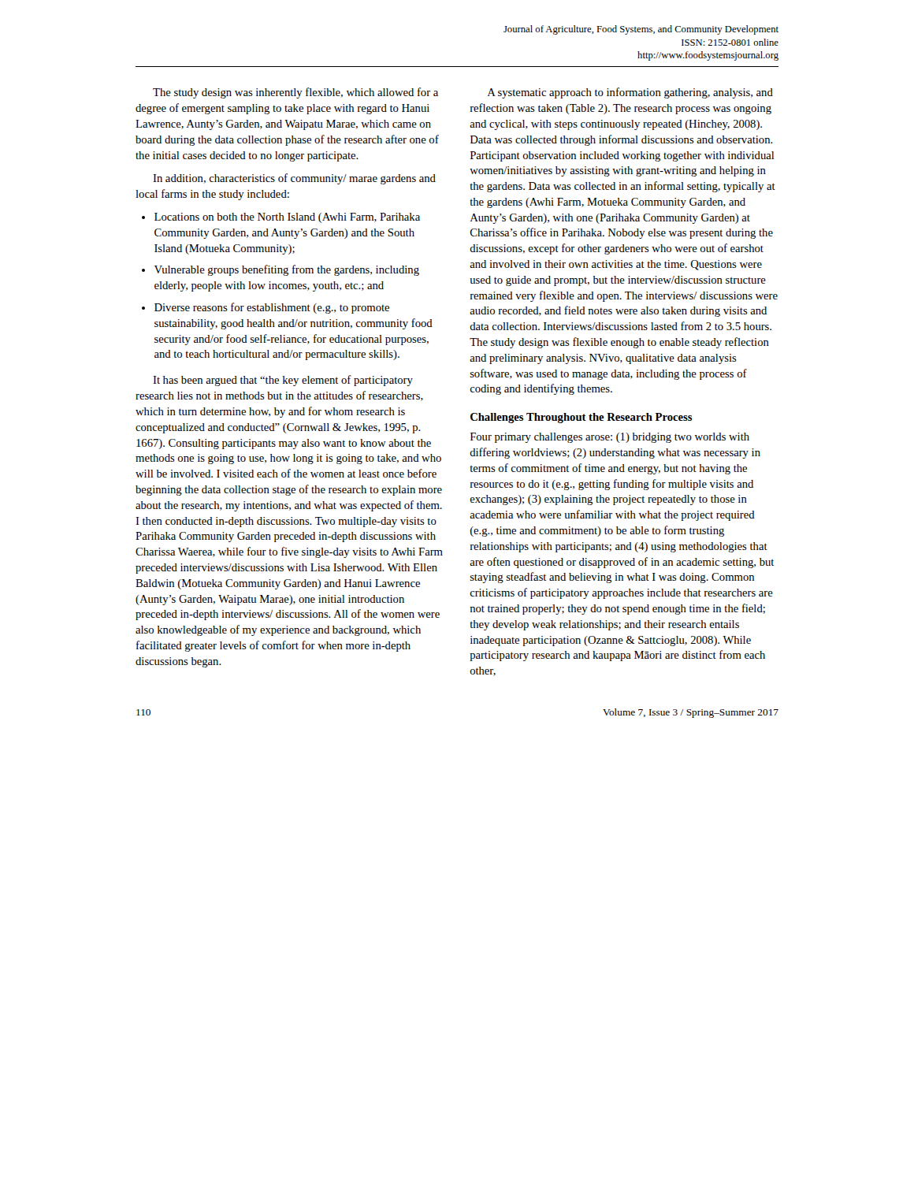Journal of Agriculture, Food Systems, and Community Development
ISSN: 2152-0801 online
http://www.foodsystemsjournal.org
The study design was inherently flexible, which allowed for a degree of emergent sampling to take place with regard to Hanui Lawrence, Aunty’s Garden, and Waipatu Marae, which came on board during the data collection phase of the research after one of the initial cases decided to no longer participate.
In addition, characteristics of community/ marae gardens and local farms in the study included:
Locations on both the North Island (Awhi Farm, Parihaka Community Garden, and Aunty’s Garden) and the South Island (Motueka Community);
Vulnerable groups benefiting from the gardens, including elderly, people with low incomes, youth, etc.; and
Diverse reasons for establishment (e.g., to promote sustainability, good health and/or nutrition, community food security and/or food self-reliance, for educational purposes, and to teach horticultural and/or permaculture skills).
It has been argued that “the key element of participatory research lies not in methods but in the attitudes of researchers, which in turn determine how, by and for whom research is conceptualized and conducted” (Cornwall & Jewkes, 1995, p. 1667). Consulting participants may also want to know about the methods one is going to use, how long it is going to take, and who will be involved. I visited each of the women at least once before beginning the data collection stage of the research to explain more about the research, my intentions, and what was expected of them. I then conducted in-depth discussions. Two multiple-day visits to Parihaka Community Garden preceded in-depth discussions with Charissa Waerea, while four to five single-day visits to Awhi Farm preceded interviews/discussions with Lisa Isherwood. With Ellen Baldwin (Motueka Community Garden) and Hanui Lawrence (Aunty’s Garden, Waipatu Marae), one initial introduction preceded in-depth interviews/ discussions. All of the women were also knowledgeable of my experience and background, which facilitated greater levels of comfort for when more in-depth discussions began.
A systematic approach to information gathering, analysis, and reflection was taken (Table 2). The research process was ongoing and cyclical, with steps continuously repeated (Hinchey, 2008). Data was collected through informal discussions and observation. Participant observation included working together with individual women/initiatives by assisting with grant-writing and helping in the gardens. Data was collected in an informal setting, typically at the gardens (Awhi Farm, Motueka Community Garden, and Aunty’s Garden), with one (Parihaka Community Garden) at Charissa’s office in Parihaka. Nobody else was present during the discussions, except for other gardeners who were out of earshot and involved in their own activities at the time. Questions were used to guide and prompt, but the interview/discussion structure remained very flexible and open. The interviews/ discussions were audio recorded, and field notes were also taken during visits and data collection. Interviews/discussions lasted from 2 to 3.5 hours. The study design was flexible enough to enable steady reflection and preliminary analysis. NVivo, qualitative data analysis software, was used to manage data, including the process of coding and identifying themes.
Challenges Throughout the Research Process
Four primary challenges arose: (1) bridging two worlds with differing worldviews; (2) understanding what was necessary in terms of commitment of time and energy, but not having the resources to do it (e.g., getting funding for multiple visits and exchanges); (3) explaining the project repeatedly to those in academia who were unfamiliar with what the project required (e.g., time and commitment) to be able to form trusting relationships with participants; and (4) using methodologies that are often questioned or disapproved of in an academic setting, but staying steadfast and believing in what I was doing. Common criticisms of participatory approaches include that researchers are not trained properly; they do not spend enough time in the field; they develop weak relationships; and their research entails inadequate participation (Ozanne & Sattcioglu, 2008). While participatory research and kaupapa Māori are distinct from each other,
110
Volume 7, Issue 3 / Spring–Summer 2017